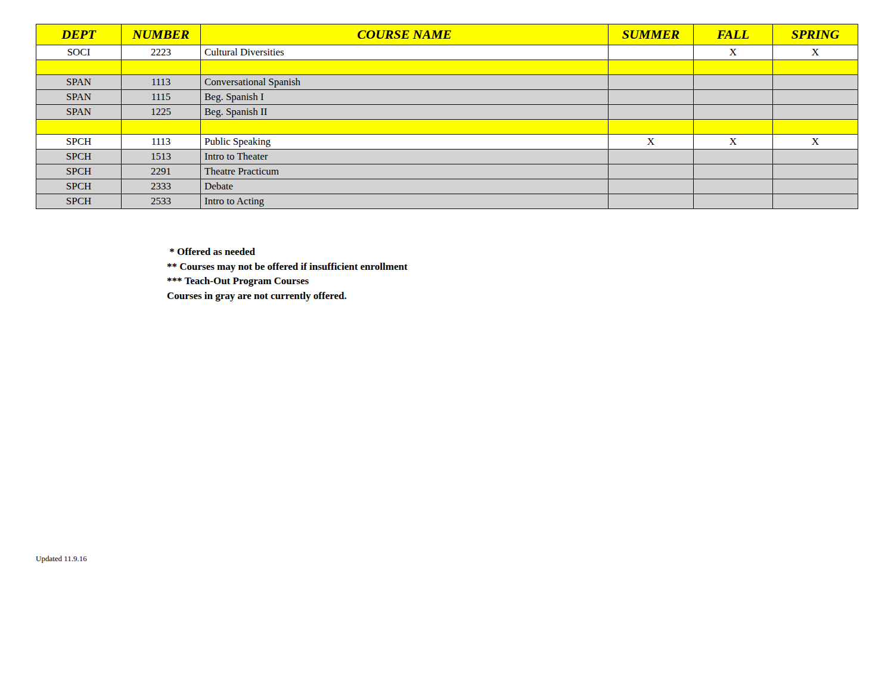| DEPT | NUMBER | COURSE NAME | SUMMER | FALL | SPRING |
| --- | --- | --- | --- | --- | --- |
| SOCI | 2223 | Cultural Diversities | | X | X |
| SPAN | 1113 | Conversational Spanish | | | |
| SPAN | 1115 | Beg. Spanish I | | | |
| SPAN | 1225 | Beg. Spanish II | | | |
| SPCH | 1113 | Public Speaking | X | X | X |
| SPCH | 1513 | Intro to Theater | | | |
| SPCH | 2291 | Theatre Practicum | | | |
| SPCH | 2333 | Debate | | | |
| SPCH | 2533 | Intro to Acting | | | |
* Offered as needed
** Courses may not be offered if insufficient enrollment
*** Teach-Out Program Courses
Courses in gray are not currently offered.
Updated 11.9.16